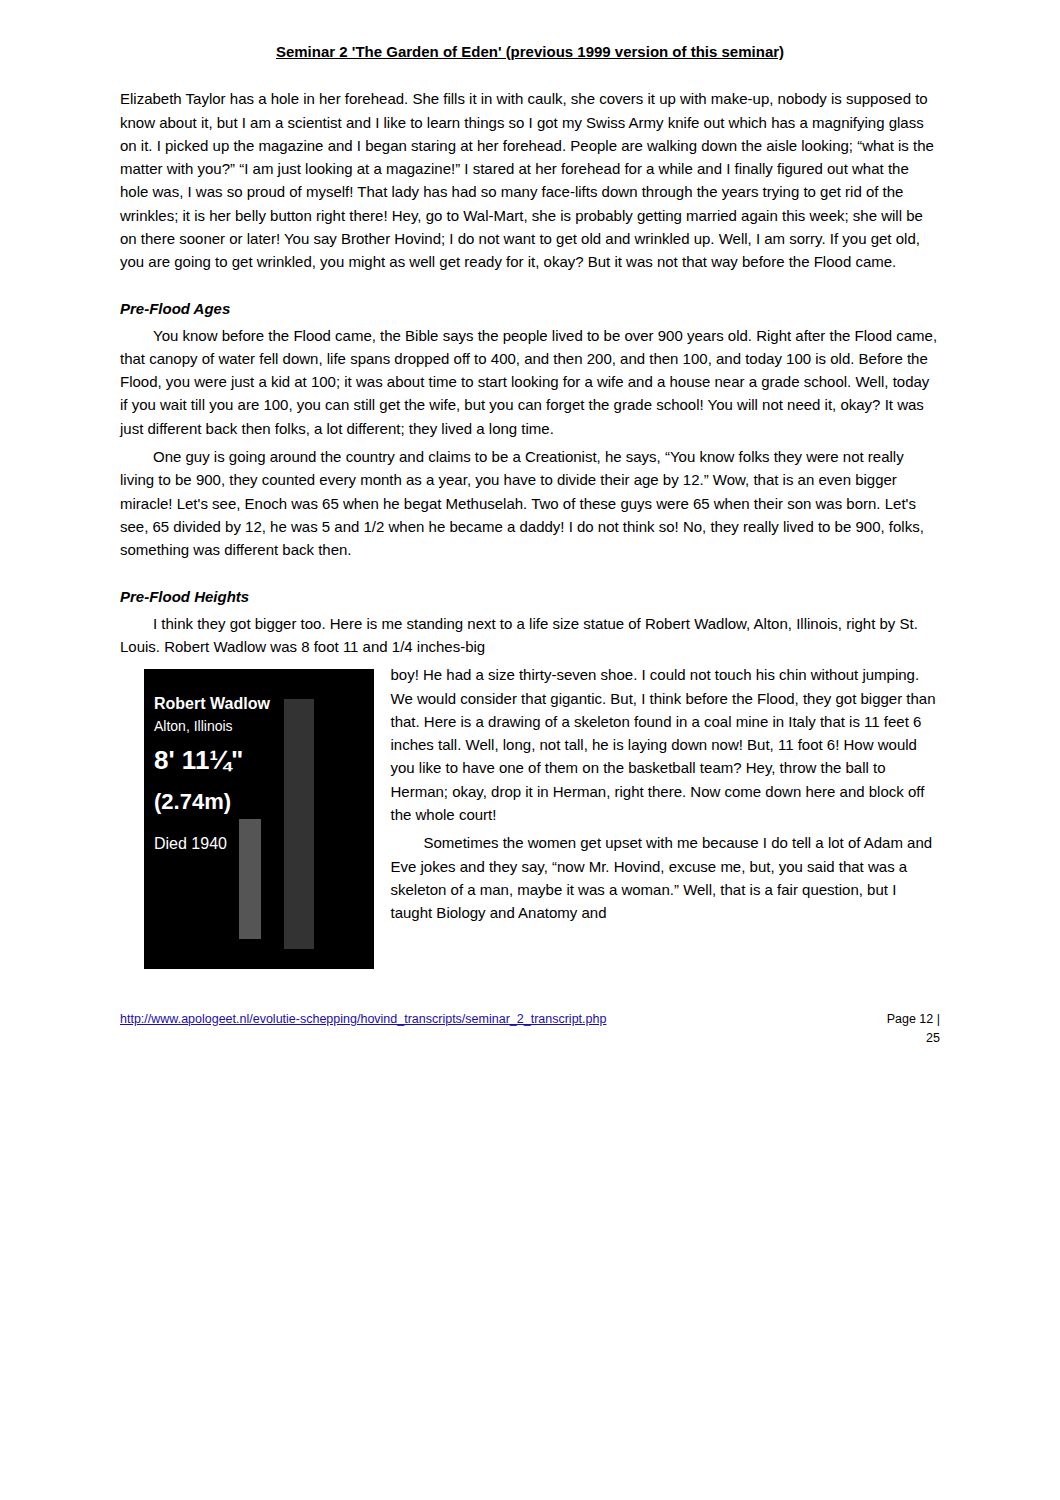Seminar 2 'The Garden of Eden' (previous 1999 version of this seminar)
Elizabeth Taylor has a hole in her forehead. She fills it in with caulk, she covers it up with make-up, nobody is supposed to know about it, but I am a scientist and I like to learn things so I got my Swiss Army knife out which has a magnifying glass on it. I picked up the magazine and I began staring at her forehead. People are walking down the aisle looking; “what is the matter with you?” “I am just looking at a magazine!” I stared at her forehead for a while and I finally figured out what the hole was, I was so proud of myself! That lady has had so many face-lifts down through the years trying to get rid of the wrinkles; it is her belly button right there! Hey, go to Wal-Mart, she is probably getting married again this week; she will be on there sooner or later! You say Brother Hovind; I do not want to get old and wrinkled up. Well, I am sorry. If you get old, you are going to get wrinkled, you might as well get ready for it, okay? But it was not that way before the Flood came.
Pre-Flood Ages
You know before the Flood came, the Bible says the people lived to be over 900 years old. Right after the Flood came, that canopy of water fell down, life spans dropped off to 400, and then 200, and then 100, and today 100 is old. Before the Flood, you were just a kid at 100; it was about time to start looking for a wife and a house near a grade school. Well, today if you wait till you are 100, you can still get the wife, but you can forget the grade school! You will not need it, okay? It was just different back then folks, a lot different; they lived a long time.
One guy is going around the country and claims to be a Creationist, he says, “You know folks they were not really living to be 900, they counted every month as a year, you have to divide their age by 12.” Wow, that is an even bigger miracle! Let's see, Enoch was 65 when he begat Methuselah. Two of these guys were 65 when their son was born. Let's see, 65 divided by 12, he was 5 and 1/2 when he became a daddy! I do not think so! No, they really lived to be 900, folks, something was different back then.
Pre-Flood Heights
I think they got bigger too. Here is me standing next to a life size statue of Robert Wadlow, Alton, Illinois, right by St. Louis. Robert Wadlow was 8 foot 11 and 1/4 inches-big
boy! He had a size thirty-seven shoe. I could not touch his chin without jumping. We would consider that gigantic. But, I think before the Flood, they got bigger than that. Here is a drawing of a skeleton found in a coal mine in Italy that is 11 feet 6 inches tall. Well, long, not tall, he is laying down now! But, 11 foot 6! How would you like to have one of them on the basketball team? Hey, throw the ball to Herman; okay, drop it in Herman, right there. Now come down here and block off the whole court!
Sometimes the women get upset with me because I do tell a lot of Adam and Eve jokes and they say, “now Mr. Hovind, excuse me, but, you said that was a skeleton of a man, maybe it was a woman.” Well, that is a fair question, but I taught Biology and Anatomy and
http://www.apologeet.nl/evolutie-schepping/hovind_transcripts/seminar_2_transcript.php
Page 12 |
25